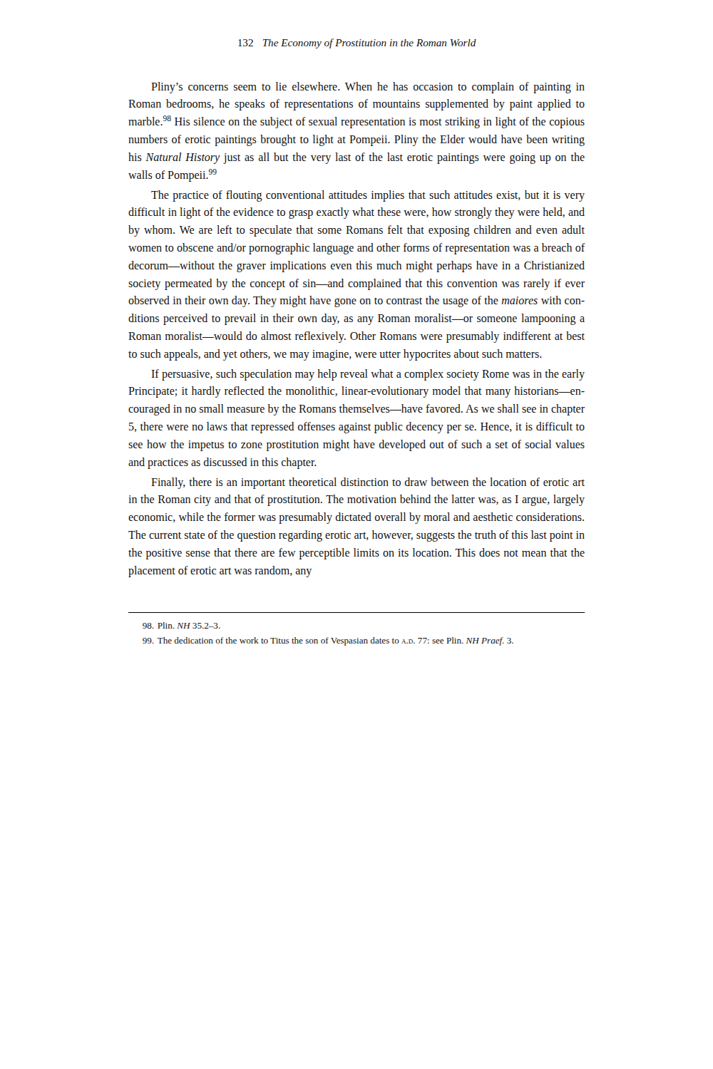132 The Economy of Prostitution in the Roman World
Pliny’s concerns seem to lie elsewhere. When he has occasion to complain of painting in Roman bedrooms, he speaks of representations of mountains supplemented by paint applied to marble.98 His silence on the subject of sexual representation is most striking in light of the copious numbers of erotic paintings brought to light at Pompeii. Pliny the Elder would have been writing his Natural History just as all but the very last of the last erotic paintings were going up on the walls of Pompeii.99
The practice of flouting conventional attitudes implies that such attitudes exist, but it is very difficult in light of the evidence to grasp exactly what these were, how strongly they were held, and by whom. We are left to speculate that some Romans felt that exposing children and even adult women to obscene and/or pornographic language and other forms of representation was a breach of decorum—without the graver implications even this much might perhaps have in a Christianized society permeated by the concept of sin—and complained that this convention was rarely if ever observed in their own day. They might have gone on to contrast the usage of the maiores with conditions perceived to prevail in their own day, as any Roman moralist—or someone lampooning a Roman moralist—would do almost reflexively. Other Romans were presumably indifferent at best to such appeals, and yet others, we may imagine, were utter hypocrites about such matters.
If persuasive, such speculation may help reveal what a complex society Rome was in the early Principate; it hardly reflected the monolithic, linear-evolutionary model that many historians—encouraged in no small measure by the Romans themselves—have favored. As we shall see in chapter 5, there were no laws that repressed offenses against public decency per se. Hence, it is difficult to see how the impetus to zone prostitution might have developed out of such a set of social values and practices as discussed in this chapter.
Finally, there is an important theoretical distinction to draw between the location of erotic art in the Roman city and that of prostitution. The motivation behind the latter was, as I argue, largely economic, while the former was presumably dictated overall by moral and aesthetic considerations. The current state of the question regarding erotic art, however, suggests the truth of this last point in the positive sense that there are few perceptible limits on its location. This does not mean that the placement of erotic art was random, any
98. Plin. NH 35.2–3.
99. The dedication of the work to Titus the son of Vespasian dates to a.d. 77: see Plin. NH Praef. 3.